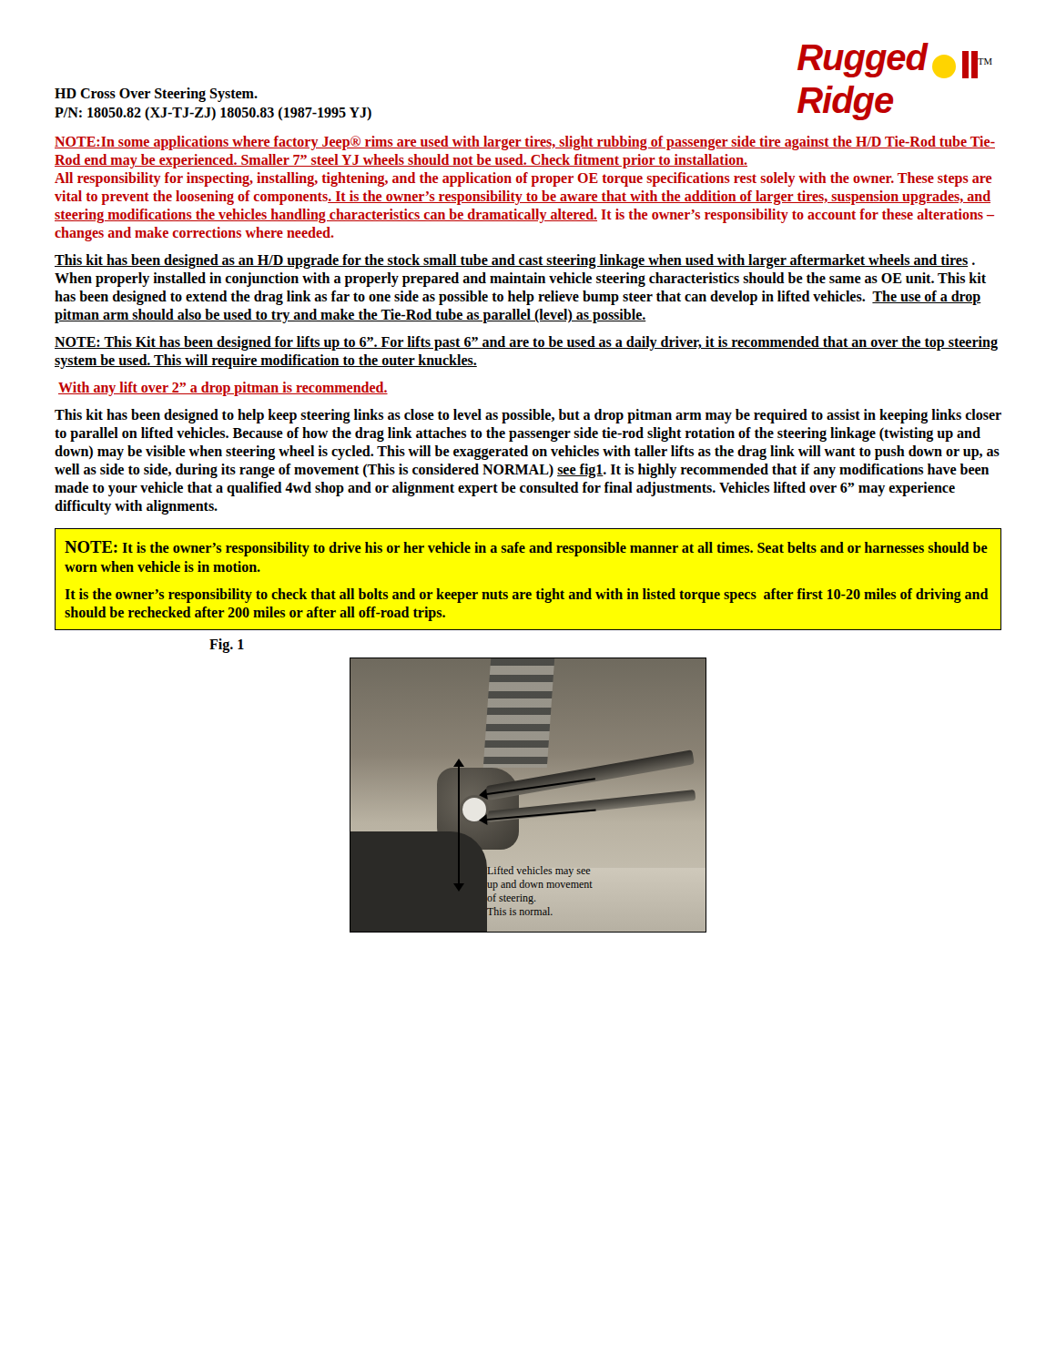Rugged TM
Ridge
HD Cross Over Steering System.
P/N: 18050.82 (XJ-TJ-ZJ) 18050.83 (1987-1995 YJ)
NOTE:In some applications where factory Jeep® rims are used with larger tires, slight rubbing of passenger side tire against the H/D Tie-Rod tube Tie-Rod end may be experienced. Smaller 7” steel YJ wheels should not be used. Check fitment prior to installation.
All responsibility for inspecting, installing, tightening, and the application of proper OE torque specifications rest solely with the owner. These steps are vital to prevent the loosening of components. It is the owner’s responsibility to be aware that with the addition of larger tires, suspension upgrades, and steering modifications the vehicles handling characteristics can be dramatically altered. It is the owner’s responsibility to account for these alterations – changes and make corrections where needed.
This kit has been designed as an H/D upgrade for the stock small tube and cast steering linkage when used with larger aftermarket wheels and tires . When properly installed in conjunction with a properly prepared and maintain vehicle steering characteristics should be the same as OE unit. This kit has been designed to extend the drag link as far to one side as possible to help relieve bump steer that can develop in lifted vehicles. The use of a drop pitman arm should also be used to try and make the Tie-Rod tube as parallel (level) as possible.
NOTE: This Kit has been designed for lifts up to 6”. For lifts past 6” and are to be used as a daily driver, it is recommended that an over the top steering system be used. This will require modification to the outer knuckles.
With any lift over 2” a drop pitman is recommended.
This kit has been designed to help keep steering links as close to level as possible, but a drop pitman arm may be required to assist in keeping links closer to parallel on lifted vehicles. Because of how the drag link attaches to the passenger side tie-rod slight rotation of the steering linkage (twisting up and down) may be visible when steering wheel is cycled. This will be exaggerated on vehicles with taller lifts as the drag link will want to push down or up, as well as side to side, during its range of movement (This is considered NORMAL) see fig1. It is highly recommended that if any modifications have been made to your vehicle that a qualified 4wd shop and or alignment expert be consulted for final adjustments. Vehicles lifted over 6” may experience difficulty with alignments.
NOTE: It is the owner’s responsibility to drive his or her vehicle in a safe and responsible manner at all times. Seat belts and or harnesses should be worn when vehicle is in motion.
It is the owner’s responsibility to check that all bolts and or keeper nuts are tight and with in listed torque specs after first 10-20 miles of driving and should be rechecked after 200 miles or after all off-road trips.
Fig. 1
Lifted vehicles may see
up and down movement
of steering.
This is normal.